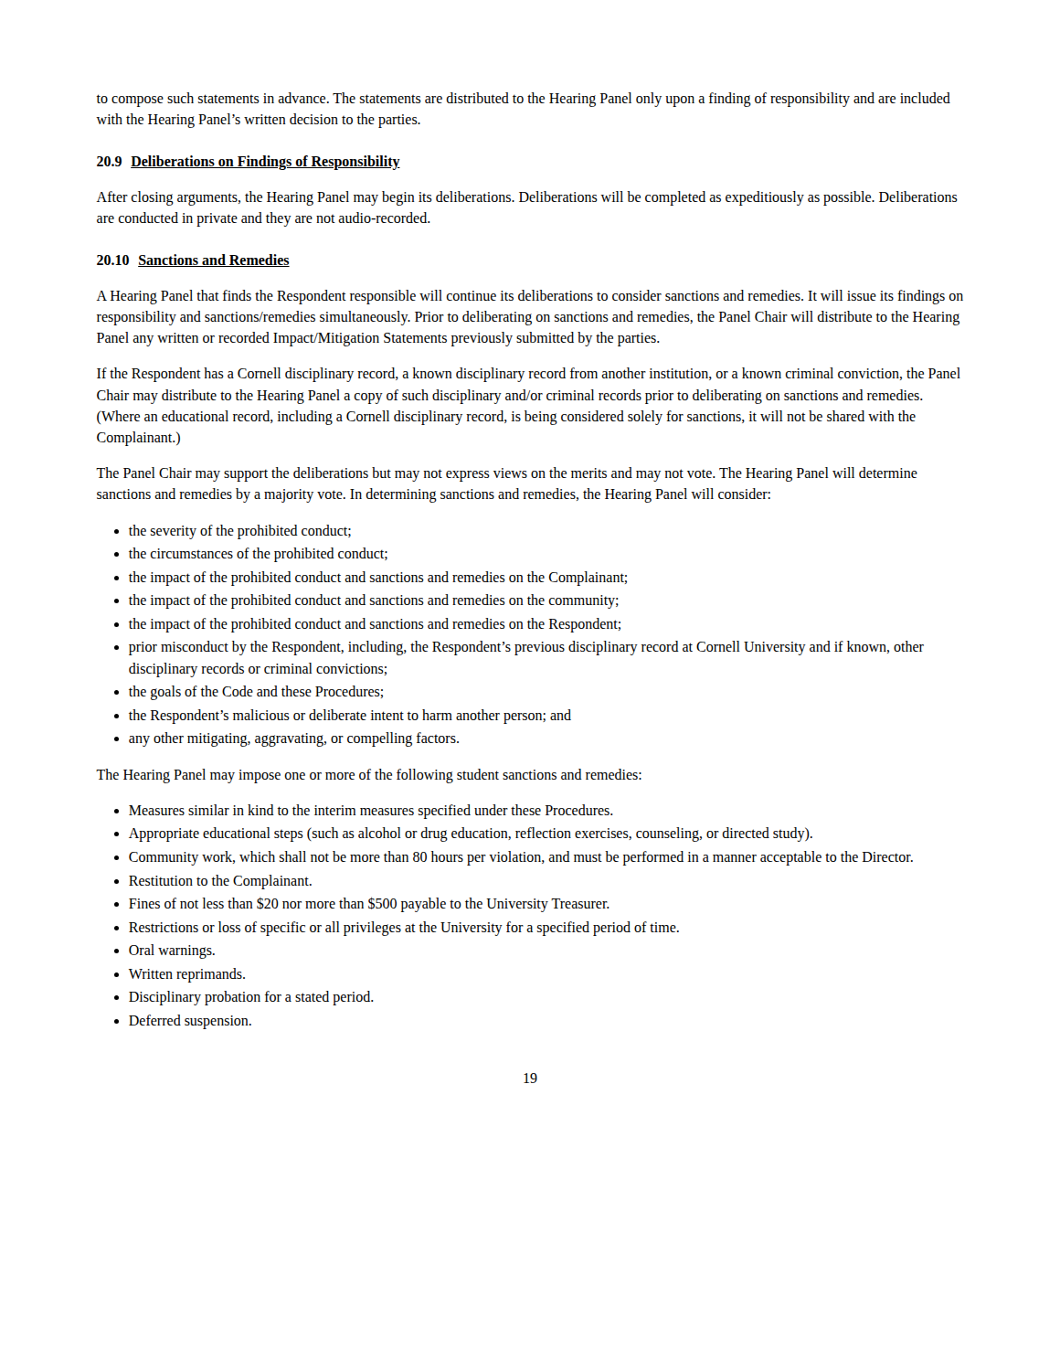to compose such statements in advance. The statements are distributed to the Hearing Panel only upon a finding of responsibility and are included with the Hearing Panel’s written decision to the parties.
20.9 Deliberations on Findings of Responsibility
After closing arguments, the Hearing Panel may begin its deliberations. Deliberations will be completed as expeditiously as possible. Deliberations are conducted in private and they are not audio-recorded.
20.10 Sanctions and Remedies
A Hearing Panel that finds the Respondent responsible will continue its deliberations to consider sanctions and remedies. It will issue its findings on responsibility and sanctions/remedies simultaneously. Prior to deliberating on sanctions and remedies, the Panel Chair will distribute to the Hearing Panel any written or recorded Impact/Mitigation Statements previously submitted by the parties.
If the Respondent has a Cornell disciplinary record, a known disciplinary record from another institution, or a known criminal conviction, the Panel Chair may distribute to the Hearing Panel a copy of such disciplinary and/or criminal records prior to deliberating on sanctions and remedies. (Where an educational record, including a Cornell disciplinary record, is being considered solely for sanctions, it will not be shared with the Complainant.)
The Panel Chair may support the deliberations but may not express views on the merits and may not vote. The Hearing Panel will determine sanctions and remedies by a majority vote. In determining sanctions and remedies, the Hearing Panel will consider:
the severity of the prohibited conduct;
the circumstances of the prohibited conduct;
the impact of the prohibited conduct and sanctions and remedies on the Complainant;
the impact of the prohibited conduct and sanctions and remedies on the community;
the impact of the prohibited conduct and sanctions and remedies on the Respondent;
prior misconduct by the Respondent, including, the Respondent’s previous disciplinary record at Cornell University and if known, other disciplinary records or criminal convictions;
the goals of the Code and these Procedures;
the Respondent’s malicious or deliberate intent to harm another person; and
any other mitigating, aggravating, or compelling factors.
The Hearing Panel may impose one or more of the following student sanctions and remedies:
Measures similar in kind to the interim measures specified under these Procedures.
Appropriate educational steps (such as alcohol or drug education, reflection exercises, counseling, or directed study).
Community work, which shall not be more than 80 hours per violation, and must be performed in a manner acceptable to the Director.
Restitution to the Complainant.
Fines of not less than $20 nor more than $500 payable to the University Treasurer.
Restrictions or loss of specific or all privileges at the University for a specified period of time.
Oral warnings.
Written reprimands.
Disciplinary probation for a stated period.
Deferred suspension.
19